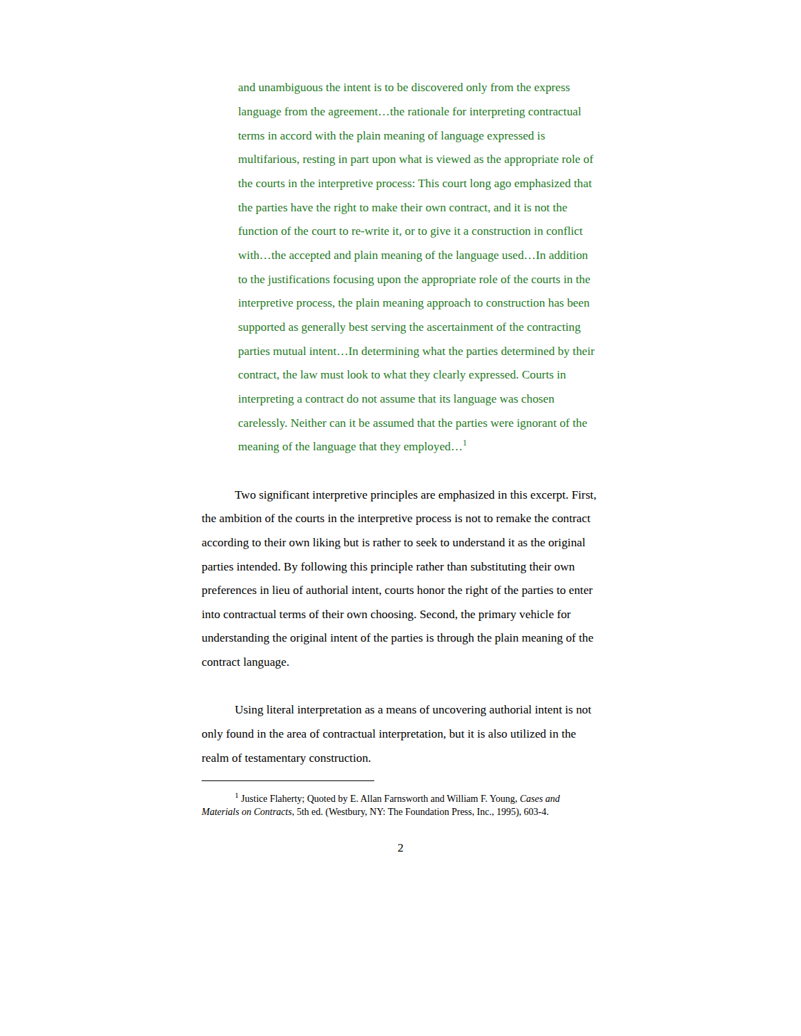and unambiguous the intent is to be discovered only from the express language from the agreement…the rationale for interpreting contractual terms in accord with the plain meaning of language expressed is multifarious, resting in part upon what is viewed as the appropriate role of the courts in the interpretive process: This court long ago emphasized that the parties have the right to make their own contract, and it is not the function of the court to re-write it, or to give it a construction in conflict with…the accepted and plain meaning of the language used…In addition to the justifications focusing upon the appropriate role of the courts in the interpretive process, the plain meaning approach to construction has been supported as generally best serving the ascertainment of the contracting parties mutual intent…In determining what the parties determined by their contract, the law must look to what they clearly expressed. Courts in interpreting a contract do not assume that its language was chosen carelessly. Neither can it be assumed that the parties were ignorant of the meaning of the language that they employed…1
Two significant interpretive principles are emphasized in this excerpt. First, the ambition of the courts in the interpretive process is not to remake the contract according to their own liking but is rather to seek to understand it as the original parties intended. By following this principle rather than substituting their own preferences in lieu of authorial intent, courts honor the right of the parties to enter into contractual terms of their own choosing. Second, the primary vehicle for understanding the original intent of the parties is through the plain meaning of the contract language.
Using literal interpretation as a means of uncovering authorial intent is not only found in the area of contractual interpretation, but it is also utilized in the realm of testamentary construction.
1 Justice Flaherty; Quoted by E. Allan Farnsworth and William F. Young, Cases and Materials on Contracts, 5th ed. (Westbury, NY: The Foundation Press, Inc., 1995), 603-4.
2